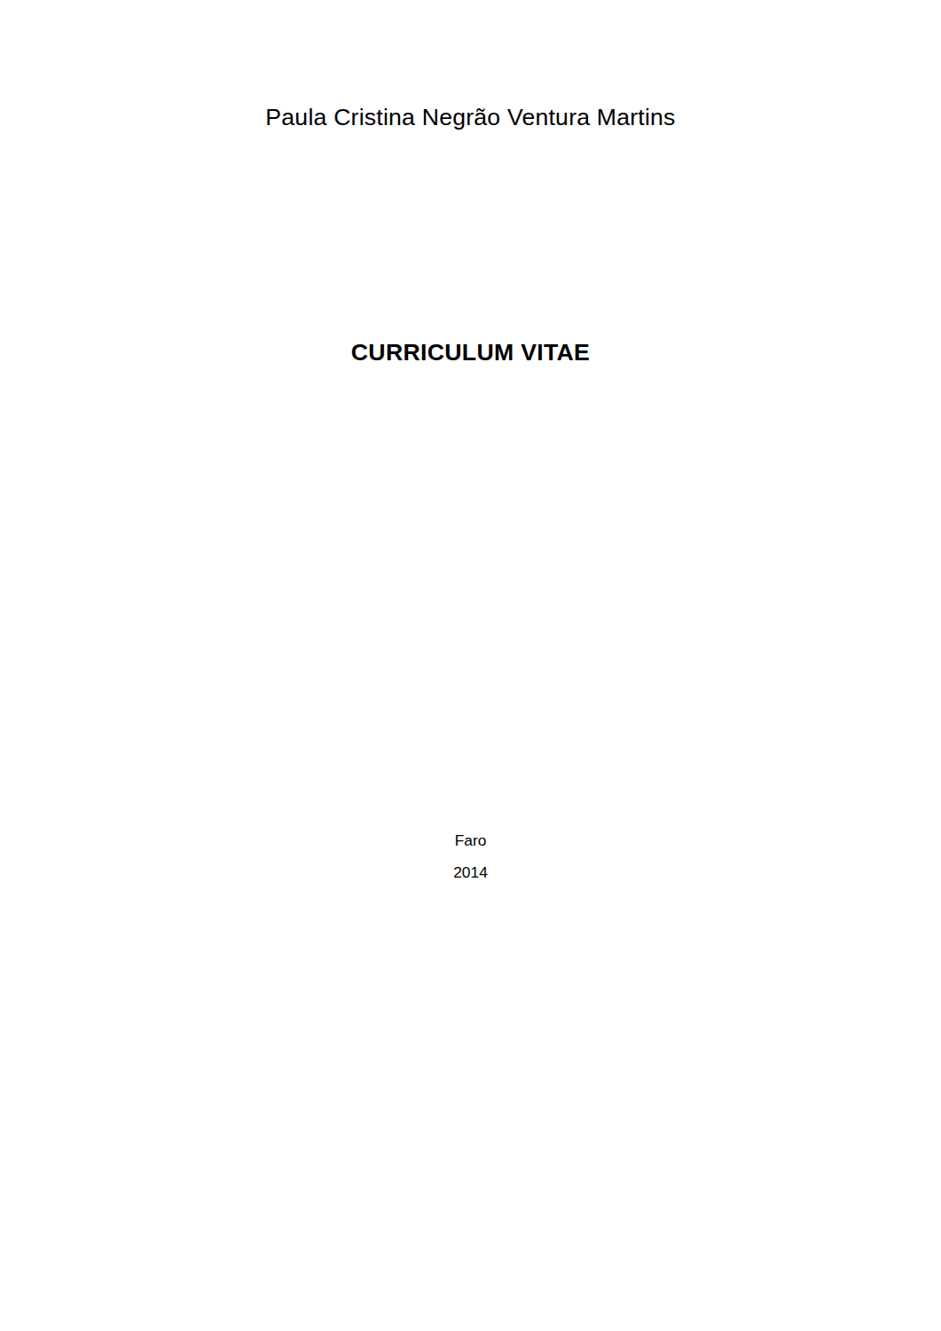Paula Cristina Negrão Ventura Martins
CURRICULUM VITAE
Faro
2014